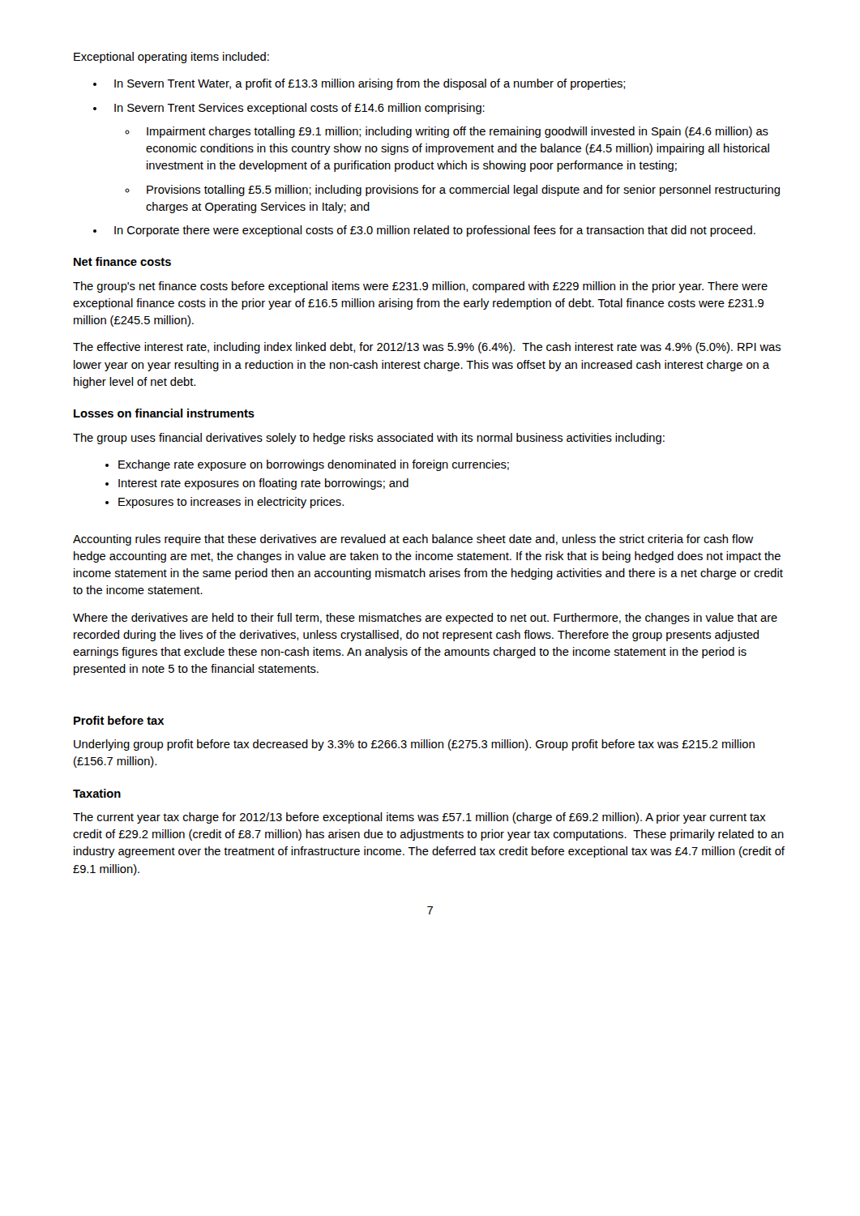Exceptional operating items included:
In Severn Trent Water, a profit of £13.3 million arising from the disposal of a number of properties;
In Severn Trent Services exceptional costs of £14.6 million comprising:
Impairment charges totalling £9.1 million; including writing off the remaining goodwill invested in Spain (£4.6 million) as economic conditions in this country show no signs of improvement and the balance (£4.5 million) impairing all historical investment in the development of a purification product which is showing poor performance in testing;
Provisions totalling £5.5 million; including provisions for a commercial legal dispute and for senior personnel restructuring charges at Operating Services in Italy; and
In Corporate there were exceptional costs of £3.0 million related to professional fees for a transaction that did not proceed.
Net finance costs
The group's net finance costs before exceptional items were £231.9 million, compared with £229 million in the prior year. There were exceptional finance costs in the prior year of £16.5 million arising from the early redemption of debt. Total finance costs were £231.9 million (£245.5 million).
The effective interest rate, including index linked debt, for 2012/13 was 5.9% (6.4%). The cash interest rate was 4.9% (5.0%). RPI was lower year on year resulting in a reduction in the non-cash interest charge. This was offset by an increased cash interest charge on a higher level of net debt.
Losses on financial instruments
The group uses financial derivatives solely to hedge risks associated with its normal business activities including:
Exchange rate exposure on borrowings denominated in foreign currencies;
Interest rate exposures on floating rate borrowings; and
Exposures to increases in electricity prices.
Accounting rules require that these derivatives are revalued at each balance sheet date and, unless the strict criteria for cash flow hedge accounting are met, the changes in value are taken to the income statement. If the risk that is being hedged does not impact the income statement in the same period then an accounting mismatch arises from the hedging activities and there is a net charge or credit to the income statement.
Where the derivatives are held to their full term, these mismatches are expected to net out. Furthermore, the changes in value that are recorded during the lives of the derivatives, unless crystallised, do not represent cash flows. Therefore the group presents adjusted earnings figures that exclude these non-cash items. An analysis of the amounts charged to the income statement in the period is presented in note 5 to the financial statements.
Profit before tax
Underlying group profit before tax decreased by 3.3% to £266.3 million (£275.3 million). Group profit before tax was £215.2 million (£156.7 million).
Taxation
The current year tax charge for 2012/13 before exceptional items was £57.1 million (charge of £69.2 million). A prior year current tax credit of £29.2 million (credit of £8.7 million) has arisen due to adjustments to prior year tax computations. These primarily related to an industry agreement over the treatment of infrastructure income. The deferred tax credit before exceptional tax was £4.7 million (credit of £9.1 million).
7